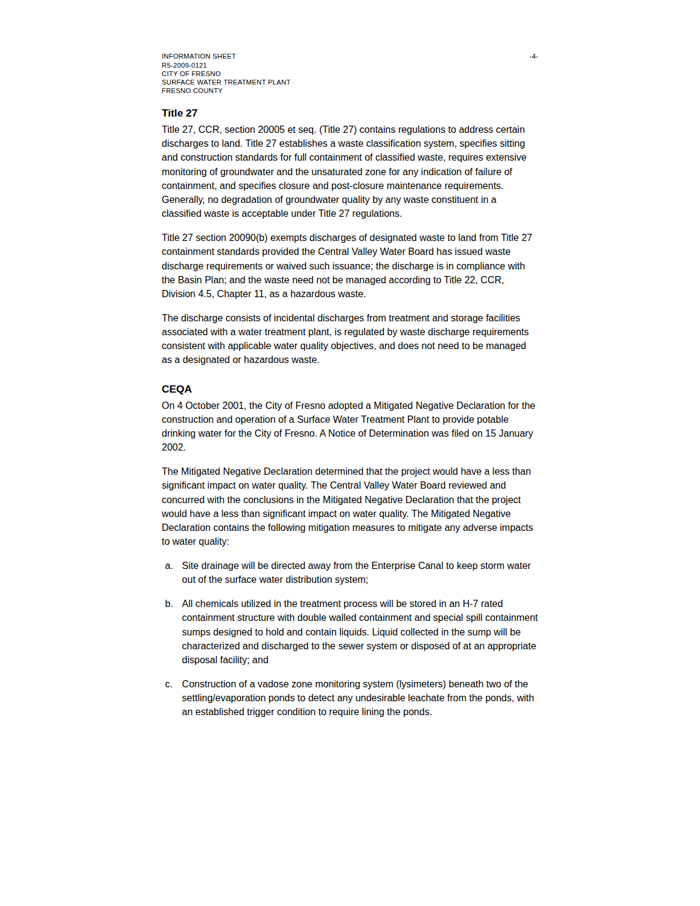-4- INFORMATION SHEET
R5-2009-0121
CITY OF FRESNO
SURFACE WATER TREATMENT PLANT
FRESNO COUNTY
Title 27
Title 27, CCR, section 20005 et seq. (Title 27) contains regulations to address certain discharges to land. Title 27 establishes a waste classification system, specifies sitting and construction standards for full containment of classified waste, requires extensive monitoring of groundwater and the unsaturated zone for any indication of failure of containment, and specifies closure and post-closure maintenance requirements. Generally, no degradation of groundwater quality by any waste constituent in a classified waste is acceptable under Title 27 regulations.
Title 27 section 20090(b) exempts discharges of designated waste to land from Title 27 containment standards provided the Central Valley Water Board has issued waste discharge requirements or waived such issuance; the discharge is in compliance with the Basin Plan; and the waste need not be managed according to Title 22, CCR, Division 4.5, Chapter 11, as a hazardous waste.
The discharge consists of incidental discharges from treatment and storage facilities associated with a water treatment plant, is regulated by waste discharge requirements consistent with applicable water quality objectives, and does not need to be managed as a designated or hazardous waste.
CEQA
On 4 October 2001, the City of Fresno adopted a Mitigated Negative Declaration for the construction and operation of a Surface Water Treatment Plant to provide potable drinking water for the City of Fresno. A Notice of Determination was filed on 15 January 2002.
The Mitigated Negative Declaration determined that the project would have a less than significant impact on water quality. The Central Valley Water Board reviewed and concurred with the conclusions in the Mitigated Negative Declaration that the project would have a less than significant impact on water quality. The Mitigated Negative Declaration contains the following mitigation measures to mitigate any adverse impacts to water quality:
a. Site drainage will be directed away from the Enterprise Canal to keep storm water out of the surface water distribution system;
b. All chemicals utilized in the treatment process will be stored in an H-7 rated containment structure with double walled containment and special spill containment sumps designed to hold and contain liquids. Liquid collected in the sump will be characterized and discharged to the sewer system or disposed of at an appropriate disposal facility; and
c. Construction of a vadose zone monitoring system (lysimeters) beneath two of the settling/evaporation ponds to detect any undesirable leachate from the ponds, with an established trigger condition to require lining the ponds.